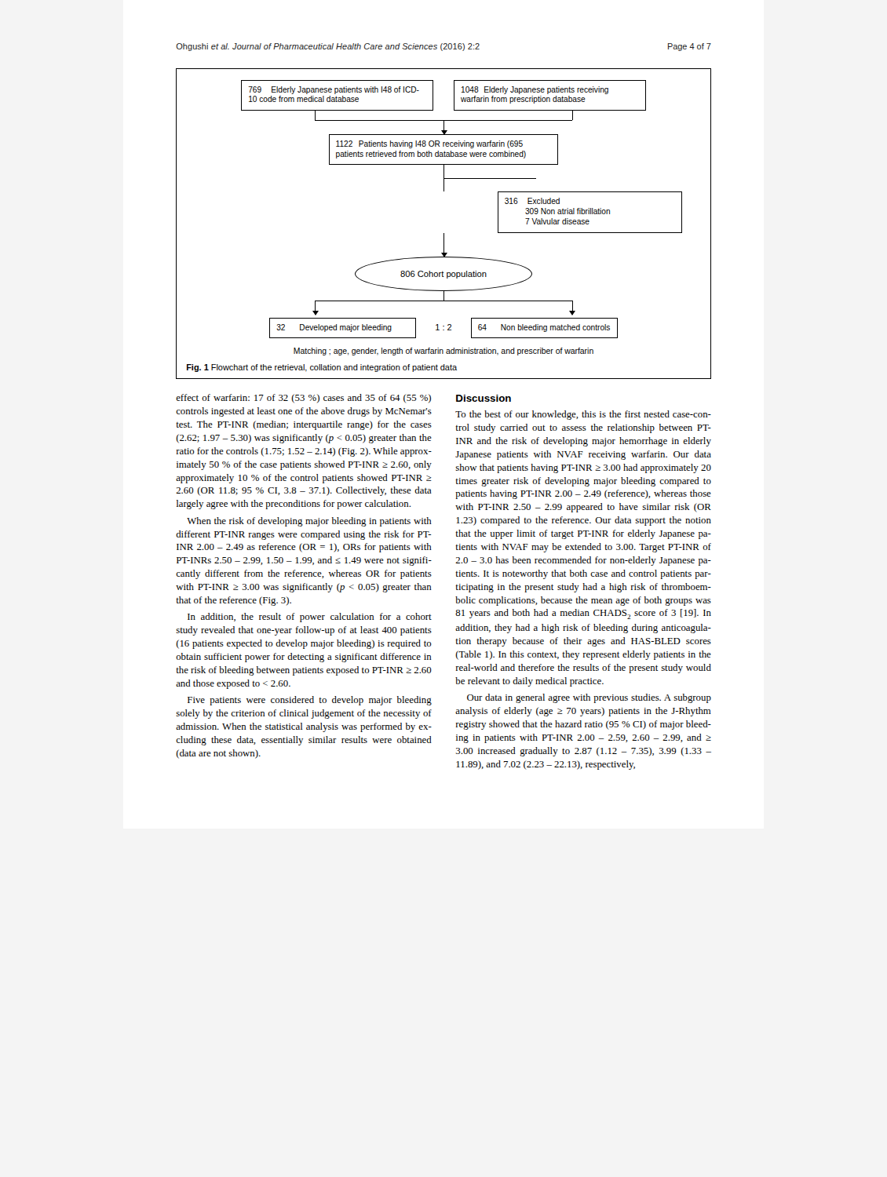Ohgushi et al. Journal of Pharmaceutical Health Care and Sciences (2016) 2:2
Page 4 of 7
769 Elderly Japanese patients with I48 of ICD-10 code from medical database
1048 Elderly Japanese patients receiving warfarin from prescription database
1122 Patients having I48 OR receiving warfarin (695 patients retrieved from both database were combined)
316 Excluded
309 Non atrial fibrillation
7 Valvular disease
806 Cohort population
32 Developed major bleeding
1 : 2
64 Non bleeding matched controls
Matching ; age, gender, length of warfarin administration, and prescriber of warfarin
Fig. 1 Flowchart of the retrieval, collation and integration of patient data
effect of warfarin: 17 of 32 (53 %) cases and 35 of 64 (55 %) controls ingested at least one of the above drugs by McNemar's test. The PT-INR (median; interquartile range) for the cases (2.62; 1.97 – 5.30) was significantly (p < 0.05) greater than the ratio for the controls (1.75; 1.52 – 2.14) (Fig. 2). While approximately 50 % of the case patients showed PT-INR ≥ 2.60, only approximately 10 % of the control patients showed PT-INR ≥ 2.60 (OR 11.8; 95 % CI, 3.8 – 37.1). Collectively, these data largely agree with the preconditions for power calculation.
When the risk of developing major bleeding in patients with different PT-INR ranges were compared using the risk for PT-INR 2.00 – 2.49 as reference (OR = 1), ORs for patients with PT-INRs 2.50 – 2.99, 1.50 – 1.99, and ≤ 1.49 were not significantly different from the reference, whereas OR for patients with PT-INR ≥ 3.00 was significantly (p < 0.05) greater than that of the reference (Fig. 3).
In addition, the result of power calculation for a cohort study revealed that one-year follow-up of at least 400 patients (16 patients expected to develop major bleeding) is required to obtain sufficient power for detecting a significant difference in the risk of bleeding between patients exposed to PT-INR ≥ 2.60 and those exposed to < 2.60.
Five patients were considered to develop major bleeding solely by the criterion of clinical judgement of the necessity of admission. When the statistical analysis was performed by excluding these data, essentially similar results were obtained (data are not shown).
Discussion
To the best of our knowledge, this is the first nested case-control study carried out to assess the relationship between PT-INR and the risk of developing major hemorrhage in elderly Japanese patients with NVAF receiving warfarin. Our data show that patients having PT-INR ≥ 3.00 had approximately 20 times greater risk of developing major bleeding compared to patients having PT-INR 2.00 – 2.49 (reference), whereas those with PT-INR 2.50 – 2.99 appeared to have similar risk (OR 1.23) compared to the reference. Our data support the notion that the upper limit of target PT-INR for elderly Japanese patients with NVAF may be extended to 3.00. Target PT-INR of 2.0 – 3.0 has been recommended for non-elderly Japanese patients. It is noteworthy that both case and control patients participating in the present study had a high risk of thromboembolic complications, because the mean age of both groups was 81 years and both had a median CHADS2 score of 3 [19]. In addition, they had a high risk of bleeding during anticoagulation therapy because of their ages and HAS-BLED scores (Table 1). In this context, they represent elderly patients in the real-world and therefore the results of the present study would be relevant to daily medical practice.
Our data in general agree with previous studies. A subgroup analysis of elderly (age ≥ 70 years) patients in the J-Rhythm registry showed that the hazard ratio (95 % CI) of major bleeding in patients with PT-INR 2.00 – 2.59, 2.60 – 2.99, and ≥ 3.00 increased gradually to 2.87 (1.12 – 7.35), 3.99 (1.33 – 11.89), and 7.02 (2.23 – 22.13), respectively,